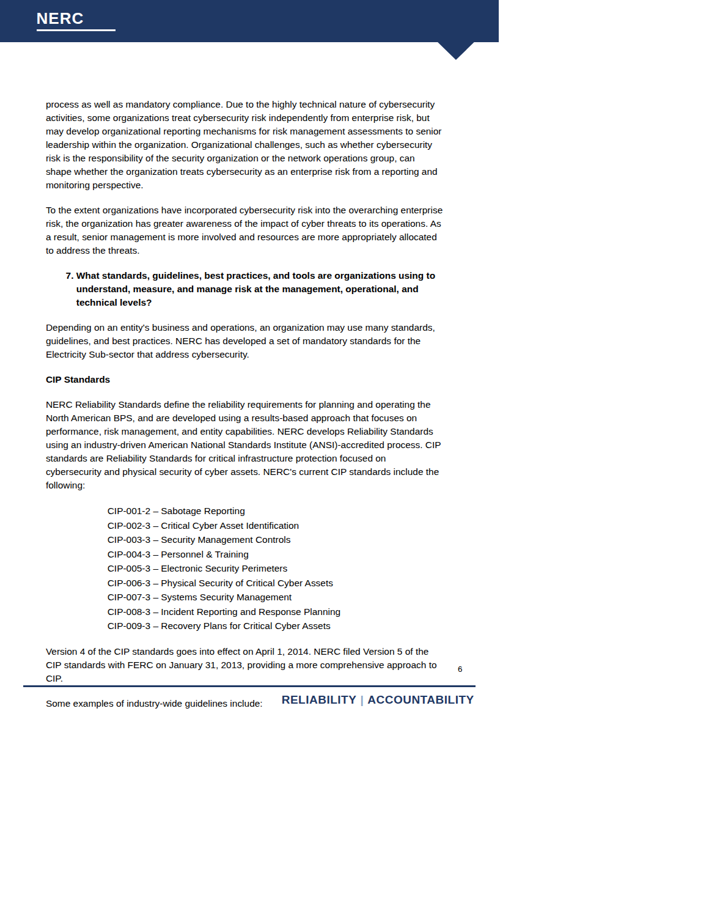NERC
process as well as mandatory compliance. Due to the highly technical nature of cybersecurity activities, some organizations treat cybersecurity risk independently from enterprise risk, but may develop organizational reporting mechanisms for risk management assessments to senior leadership within the organization. Organizational challenges, such as whether cybersecurity risk is the responsibility of the security organization or the network operations group, can shape whether the organization treats cybersecurity as an enterprise risk from a reporting and monitoring perspective.
To the extent organizations have incorporated cybersecurity risk into the overarching enterprise risk, the organization has greater awareness of the impact of cyber threats to its operations. As a result, senior management is more involved and resources are more appropriately allocated to address the threats.
What standards, guidelines, best practices, and tools are organizations using to understand, measure, and manage risk at the management, operational, and technical levels?
Depending on an entity's business and operations, an organization may use many standards, guidelines, and best practices. NERC has developed a set of mandatory standards for the Electricity Sub-sector that address cybersecurity.
CIP Standards
NERC Reliability Standards define the reliability requirements for planning and operating the North American BPS, and are developed using a results-based approach that focuses on performance, risk management, and entity capabilities. NERC develops Reliability Standards using an industry-driven American National Standards Institute (ANSI)-accredited process. CIP standards are Reliability Standards for critical infrastructure protection focused on cybersecurity and physical security of cyber assets. NERC's current CIP standards include the following:
CIP-001-2 – Sabotage Reporting
CIP-002-3 – Critical Cyber Asset Identification
CIP-003-3 – Security Management Controls
CIP-004-3 – Personnel & Training
CIP-005-3 – Electronic Security Perimeters
CIP-006-3 – Physical Security of Critical Cyber Assets
CIP-007-3 – Systems Security Management
CIP-008-3 – Incident Reporting and Response Planning
CIP-009-3 – Recovery Plans for Critical Cyber Assets
Version 4 of the CIP standards goes into effect on April 1, 2014. NERC filed Version 5 of the CIP standards with FERC on January 31, 2013, providing a more comprehensive approach to CIP.
Some examples of industry-wide guidelines include:
6
RELIABILITY|ACCOUNTABILITY